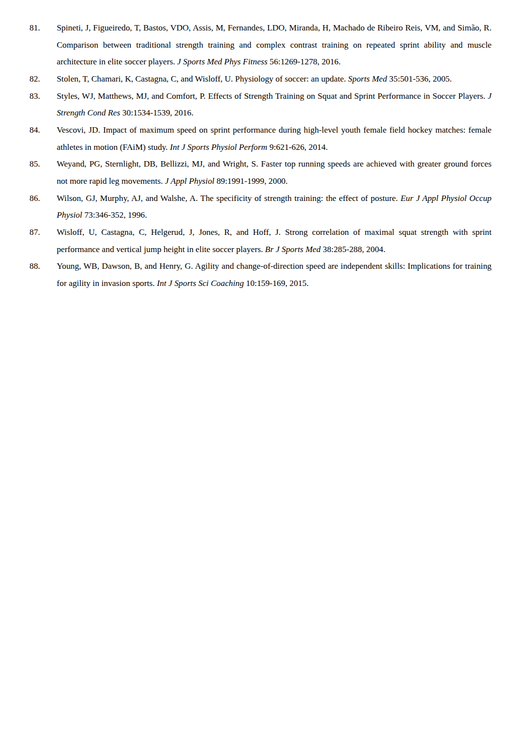Spineti, J, Figueiredo, T, Bastos, VDO, Assis, M, Fernandes, LDO, Miranda, H, Machado de Ribeiro Reis, VM, and Simão, R. Comparison between traditional strength training and complex contrast training on repeated sprint ability and muscle architecture in elite soccer players. J Sports Med Phys Fitness 56:1269-1278, 2016.
Stolen, T, Chamari, K, Castagna, C, and Wisloff, U. Physiology of soccer: an update. Sports Med 35:501-536, 2005.
Styles, WJ, Matthews, MJ, and Comfort, P. Effects of Strength Training on Squat and Sprint Performance in Soccer Players. J Strength Cond Res 30:1534-1539, 2016.
Vescovi, JD. Impact of maximum speed on sprint performance during high-level youth female field hockey matches: female athletes in motion (FAiM) study. Int J Sports Physiol Perform 9:621-626, 2014.
Weyand, PG, Sternlight, DB, Bellizzi, MJ, and Wright, S. Faster top running speeds are achieved with greater ground forces not more rapid leg movements. J Appl Physiol 89:1991-1999, 2000.
Wilson, GJ, Murphy, AJ, and Walshe, A. The specificity of strength training: the effect of posture. Eur J Appl Physiol Occup Physiol 73:346-352, 1996.
Wisloff, U, Castagna, C, Helgerud, J, Jones, R, and Hoff, J. Strong correlation of maximal squat strength with sprint performance and vertical jump height in elite soccer players. Br J Sports Med 38:285-288, 2004.
Young, WB, Dawson, B, and Henry, G. Agility and change-of-direction speed are independent skills: Implications for training for agility in invasion sports. Int J Sports Sci Coaching 10:159-169, 2015.